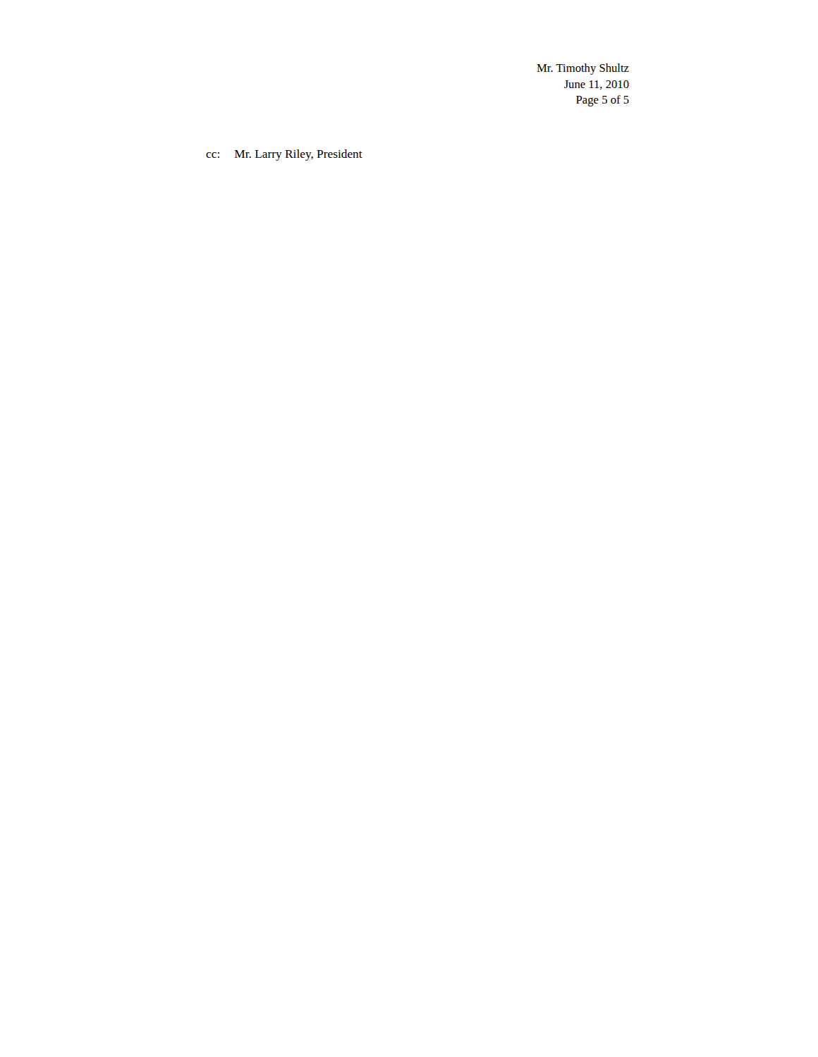Mr. Timothy Shultz
June 11, 2010
Page 5 of 5
cc: Mr. Larry Riley, President